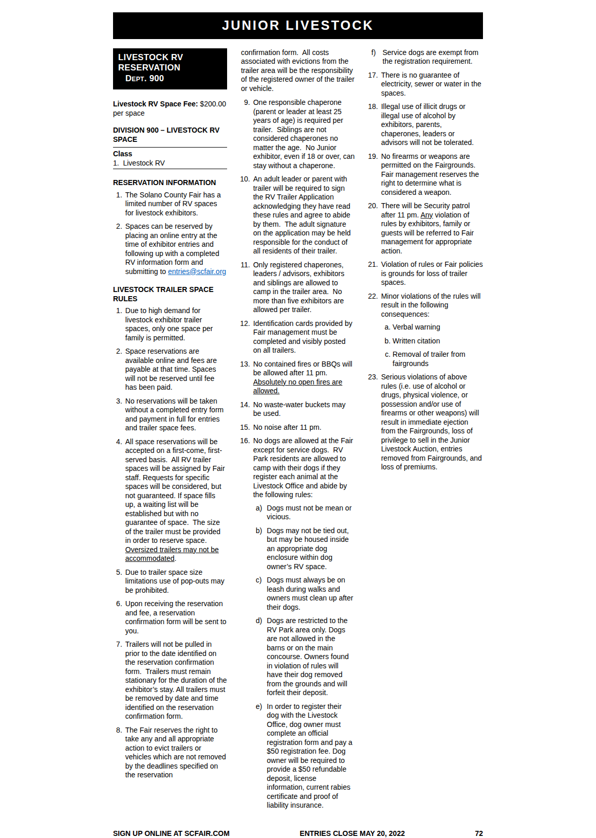JUNIOR LIVESTOCK
LIVESTOCK RV RESERVATION
Dept. 900
Livestock RV Space Fee: $200.00 per space
DIVISION 900 – LIVESTOCK RV SPACE
Class
1. Livestock RV
RESERVATION INFORMATION
The Solano County Fair has a limited number of RV spaces for livestock exhibitors.
Spaces can be reserved by placing an online entry at the time of exhibitor entries and following up with a completed RV information form and submitting to entries@scfair.org
LIVESTOCK TRAILER SPACE RULES
Due to high demand for livestock exhibitor trailer spaces, only one space per family is permitted.
Space reservations are available online and fees are payable at that time. Spaces will not be reserved until fee has been paid.
No reservations will be taken without a completed entry form and payment in full for entries and trailer space fees.
All space reservations will be accepted on a first-come, first-served basis. All RV trailer spaces will be assigned by Fair staff. Requests for specific spaces will be considered, but not guaranteed. If space fills up, a waiting list will be established but with no guarantee of space. The size of the trailer must be provided in order to reserve space. Oversized trailers may not be accommodated.
Due to trailer space size limitations use of pop-outs may be prohibited.
Upon receiving the reservation and fee, a reservation confirmation form will be sent to you.
Trailers will not be pulled in prior to the date identified on the reservation confirmation form. Trailers must remain stationary for the duration of the exhibitor’s stay. All trailers must be removed by date and time identified on the reservation confirmation form.
The Fair reserves the right to take any and all appropriate action to evict trailers or vehicles which are not removed by the deadlines specified on the reservation
confirmation form. All costs associated with evictions from the trailer area will be the responsibility of the registered owner of the trailer or vehicle.
One responsible chaperone (parent or leader at least 25 years of age) is required per trailer. Siblings are not considered chaperones no matter the age. No Junior exhibitor, even if 18 or over, can stay without a chaperone.
An adult leader or parent with trailer will be required to sign the RV Trailer Application acknowledging they have read these rules and agree to abide by them. The adult signature on the application may be held responsible for the conduct of all residents of their trailer.
Only registered chaperones, leaders / advisors, exhibitors and siblings are allowed to camp in the trailer area. No more than five exhibitors are allowed per trailer.
Identification cards provided by Fair management must be completed and visibly posted on all trailers.
No contained fires or BBQs will be allowed after 11 pm. Absolutely no open fires are allowed.
No waste-water buckets may be used.
No noise after 11 pm.
No dogs are allowed at the Fair except for service dogs. RV Park residents are allowed to camp with their dogs if they register each animal at the Livestock Office and abide by the following rules:
a) Dogs must not be mean or vicious.
b) Dogs may not be tied out, but may be housed inside an appropriate dog enclosure within dog owner’s RV space.
c) Dogs must always be on leash during walks and owners must clean up after their dogs.
d) Dogs are restricted to the RV Park area only. Dogs are not allowed in the barns or on the main concourse. Owners found in violation of rules will have their dog removed from the grounds and will forfeit their deposit.
e) In order to register their dog with the Livestock Office, dog owner must complete an official registration form and pay a $50 registration fee. Dog owner will be required to provide a $50 refundable deposit, license information, current rabies certificate and proof of liability insurance.
f) Service dogs are exempt from the registration requirement.
There is no guarantee of electricity, sewer or water in the spaces.
Illegal use of illicit drugs or illegal use of alcohol by exhibitors, parents, chaperones, leaders or advisors will not be tolerated.
No firearms or weapons are permitted on the Fairgrounds. Fair management reserves the right to determine what is considered a weapon.
There will be Security patrol after 11 pm. Any violation of rules by exhibitors, family or guests will be referred to Fair management for appropriate action.
Violation of rules or Fair policies is grounds for loss of trailer spaces.
Minor violations of the rules will result in the following consequences:
Verbal warning
Written citation
Removal of trailer from fairgrounds
Serious violations of above rules (i.e. use of alcohol or drugs, physical violence, or possession and/or use of firearms or other weapons) will result in immediate ejection from the Fairgrounds, loss of privilege to sell in the Junior Livestock Auction, entries removed from Fairgrounds, and loss of premiums.
SIGN UP ONLINE AT SCFAIR.COM
ENTRIES CLOSE MAY 20, 2022
72